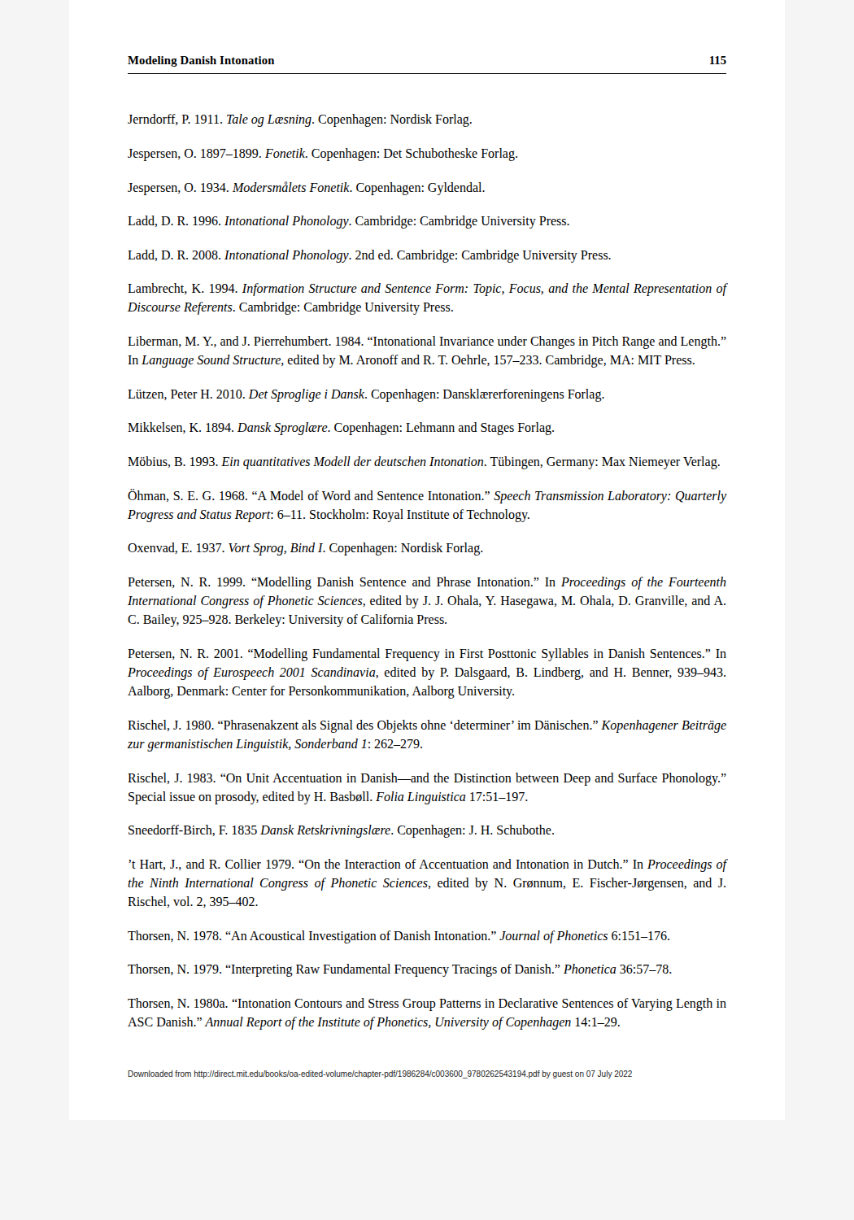Modeling Danish Intonation 115
Jerndorff, P. 1911. Tale og Læsning. Copenhagen: Nordisk Forlag.
Jespersen, O. 1897–1899. Fonetik. Copenhagen: Det Schubotheske Forlag.
Jespersen, O. 1934. Modersmålets Fonetik. Copenhagen: Gyldendal.
Ladd, D. R. 1996. Intonational Phonology. Cambridge: Cambridge University Press.
Ladd, D. R. 2008. Intonational Phonology. 2nd ed. Cambridge: Cambridge University Press.
Lambrecht, K. 1994. Information Structure and Sentence Form: Topic, Focus, and the Mental Representation of Discourse Referents. Cambridge: Cambridge University Press.
Liberman, M. Y., and J. Pierrehumbert. 1984. “Intonational Invariance under Changes in Pitch Range and Length.” In Language Sound Structure, edited by M. Aronoff and R. T. Oehrle, 157–233. Cambridge, MA: MIT Press.
Lützen, Peter H. 2010. Det Sproglige i Dansk. Copenhagen: Dansklærerforeningens Forlag.
Mikkelsen, K. 1894. Dansk Sproglære. Copenhagen: Lehmann and Stages Forlag.
Möbius, B. 1993. Ein quantitatives Modell der deutschen Intonation. Tübingen, Germany: Max Niemeyer Verlag.
Öhman, S. E. G. 1968. “A Model of Word and Sentence Intonation.” Speech Transmission Laboratory: Quarterly Progress and Status Report: 6–11. Stockholm: Royal Institute of Technology.
Oxenvad, E. 1937. Vort Sprog, Bind I. Copenhagen: Nordisk Forlag.
Petersen, N. R. 1999. “Modelling Danish Sentence and Phrase Intonation.” In Proceedings of the Fourteenth International Congress of Phonetic Sciences, edited by J. J. Ohala, Y. Hasegawa, M. Ohala, D. Granville, and A. C. Bailey, 925–928. Berkeley: University of California Press.
Petersen, N. R. 2001. “Modelling Fundamental Frequency in First Posttonic Syllables in Danish Sentences.” In Proceedings of Eurospeech 2001 Scandinavia, edited by P. Dalsgaard, B. Lindberg, and H. Benner, 939–943. Aalborg, Denmark: Center for Personkommunikation, Aalborg University.
Rischel, J. 1980. “Phrasenakzent als Signal des Objekts ohne ‘determiner’ im Dänischen.” Kopenhagener Beiträge zur germanistischen Linguistik, Sonderband 1: 262–279.
Rischel, J. 1983. “On Unit Accentuation in Danish—and the Distinction between Deep and Surface Phonology.” Special issue on prosody, edited by H. Basbøll. Folia Linguistica 17:51–197.
Sneedorff-Birch, F. 1835 Dansk Retskrivningslære. Copenhagen: J. H. Schubothe.
’t Hart, J., and R. Collier 1979. “On the Interaction of Accentuation and Intonation in Dutch.” In Proceedings of the Ninth International Congress of Phonetic Sciences, edited by N. Grønnum, E. Fischer-Jørgensen, and J. Rischel, vol. 2, 395–402.
Thorsen, N. 1978. “An Acoustical Investigation of Danish Intonation.” Journal of Phonetics 6:151–176.
Thorsen, N. 1979. “Interpreting Raw Fundamental Frequency Tracings of Danish.” Phonetica 36:57–78.
Thorsen, N. 1980a. “Intonation Contours and Stress Group Patterns in Declarative Sentences of Varying Length in ASC Danish.” Annual Report of the Institute of Phonetics, University of Copenhagen 14:1–29.
Downloaded from http://direct.mit.edu/books/oa-edited-volume/chapter-pdf/1986284/c003600_9780262543194.pdf by guest on 07 July 2022